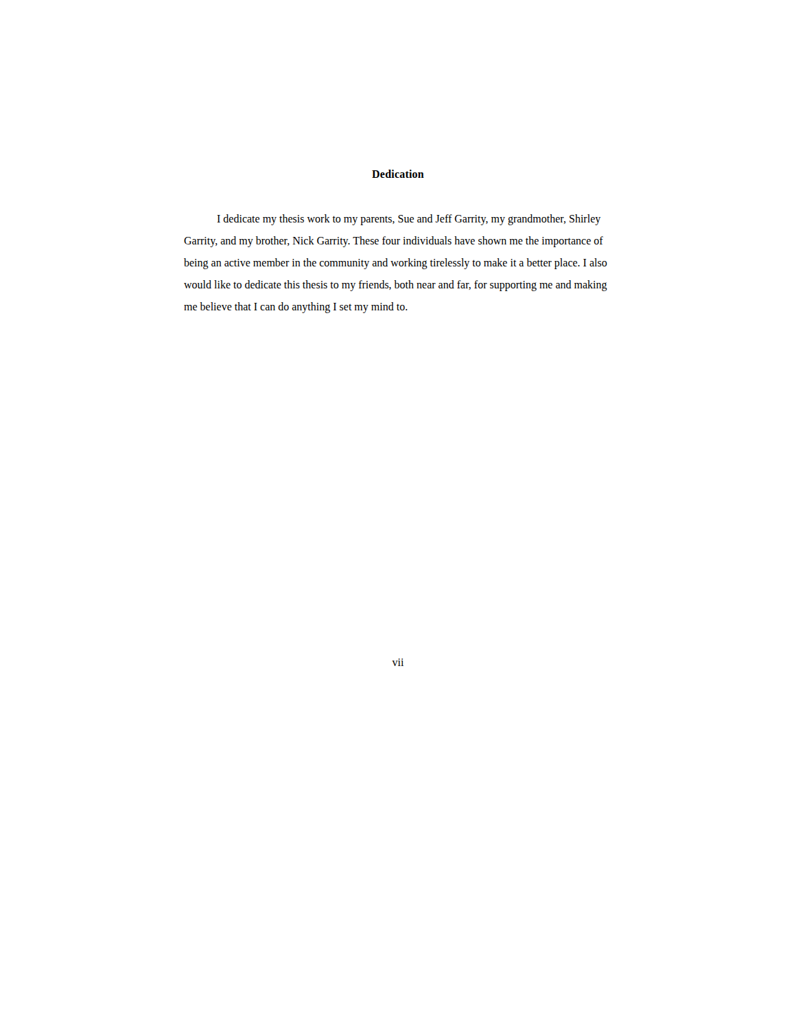Dedication
I dedicate my thesis work to my parents, Sue and Jeff Garrity, my grandmother, Shirley Garrity, and my brother, Nick Garrity. These four individuals have shown me the importance of being an active member in the community and working tirelessly to make it a better place. I also would like to dedicate this thesis to my friends, both near and far, for supporting me and making me believe that I can do anything I set my mind to.
vii